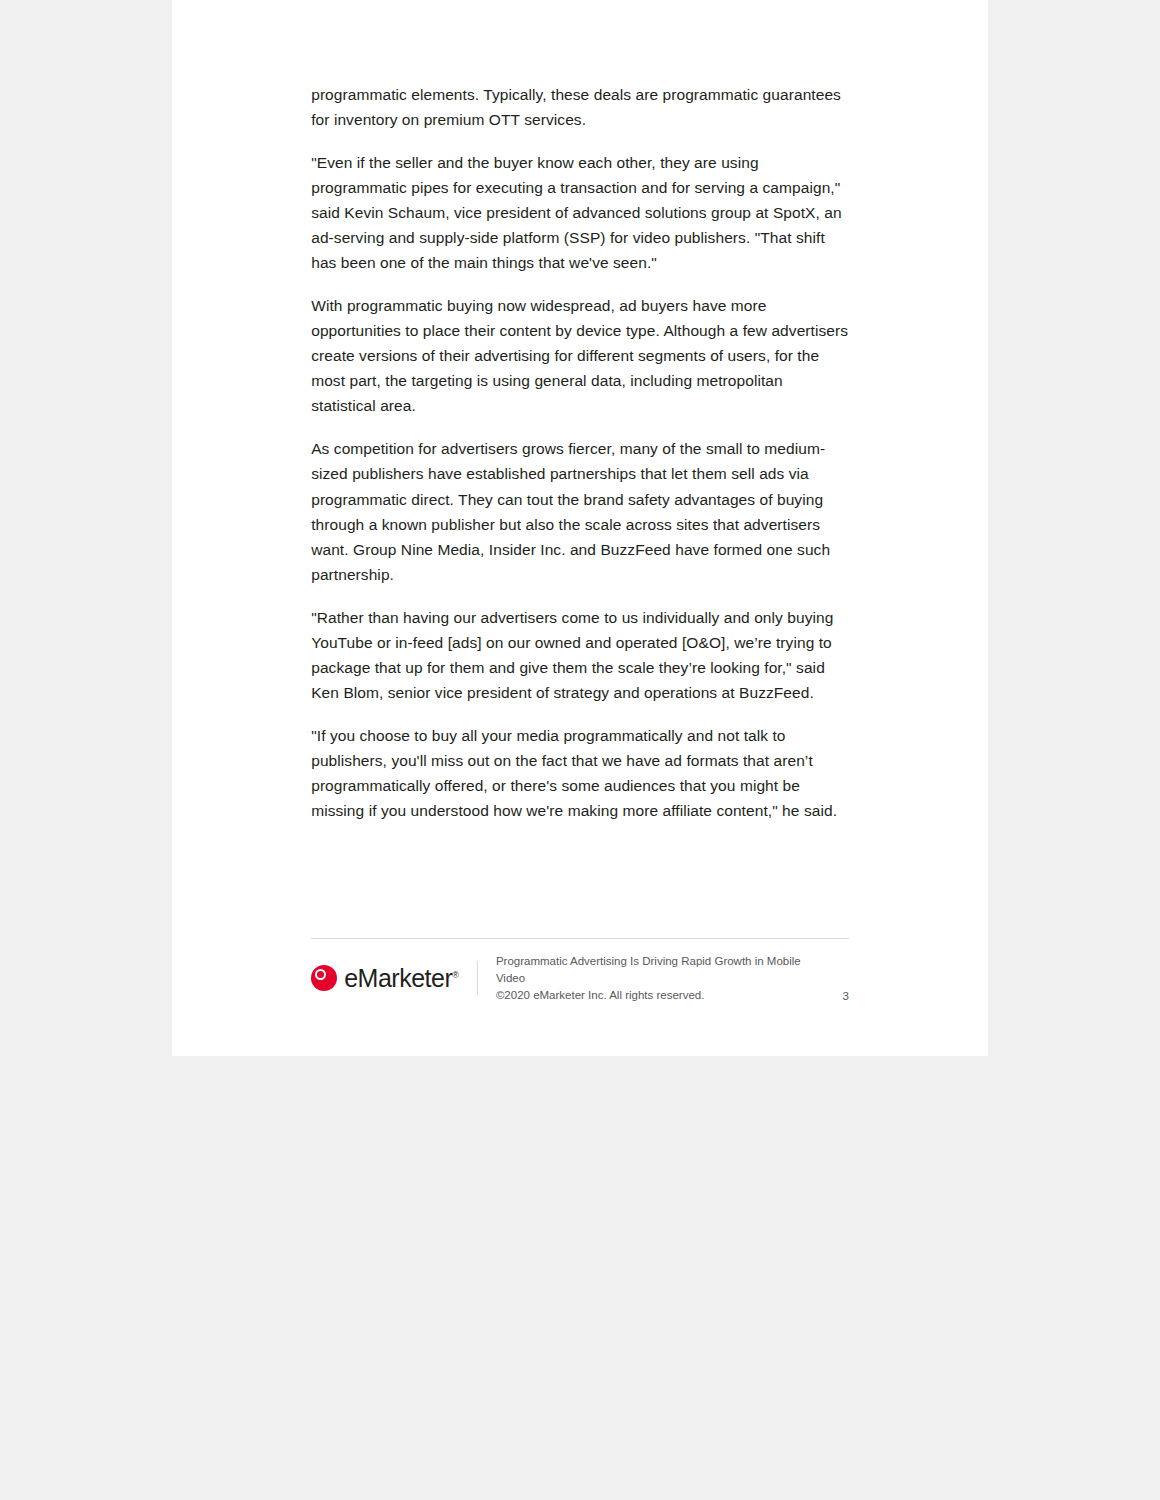programmatic elements. Typically, these deals are programmatic guarantees for inventory on premium OTT services.
"Even if the seller and the buyer know each other, they are using programmatic pipes for executing a transaction and for serving a campaign," said Kevin Schaum, vice president of advanced solutions group at SpotX, an ad-serving and supply-side platform (SSP) for video publishers. "That shift has been one of the main things that we've seen."
With programmatic buying now widespread, ad buyers have more opportunities to place their content by device type. Although a few advertisers create versions of their advertising for different segments of users, for the most part, the targeting is using general data, including metropolitan statistical area.
As competition for advertisers grows fiercer, many of the small to medium-sized publishers have established partnerships that let them sell ads via programmatic direct. They can tout the brand safety advantages of buying through a known publisher but also the scale across sites that advertisers want. Group Nine Media, Insider Inc. and BuzzFeed have formed one such partnership.
"Rather than having our advertisers come to us individually and only buying YouTube or in-feed [ads] on our owned and operated [O&O], we’re trying to package that up for them and give them the scale they’re looking for," said Ken Blom, senior vice president of strategy and operations at BuzzFeed.
"If you choose to buy all your media programmatically and not talk to publishers, you'll miss out on the fact that we have ad formats that aren’t programmatically offered, or there's some audiences that you might be missing if you understood how we're making more affiliate content," he said.
eMarketer®
Programmatic Advertising Is Driving Rapid Growth in Mobile Video ©2020 eMarketer Inc. All rights reserved.
3